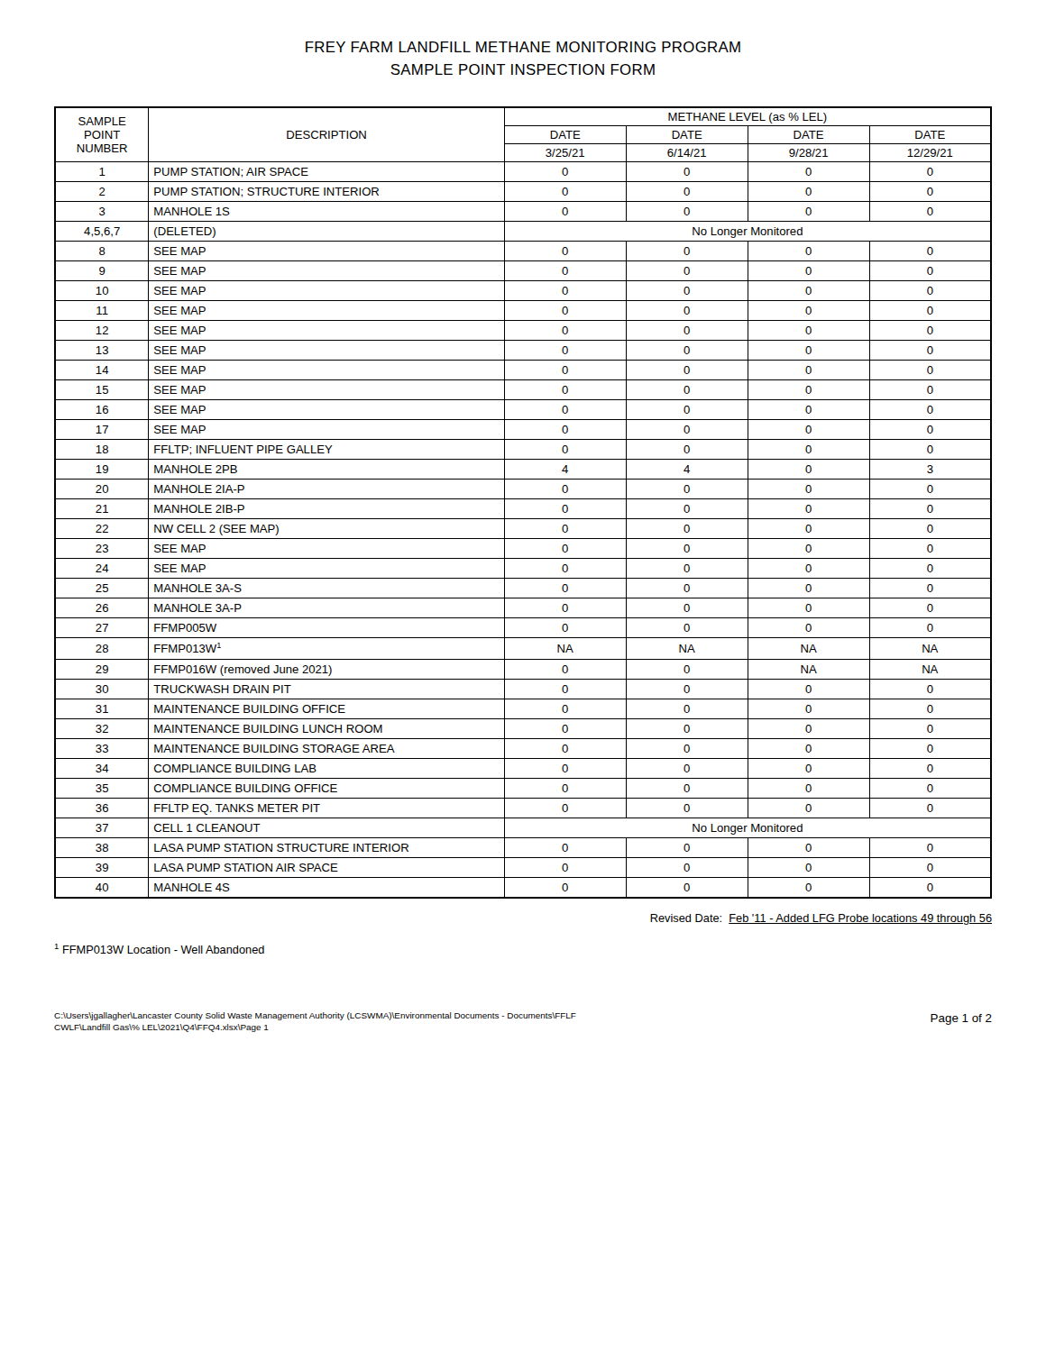FREY FARM LANDFILL METHANE MONITORING PROGRAM
SAMPLE POINT INSPECTION FORM
| SAMPLE POINT NUMBER | DESCRIPTION | METHANE LEVEL (as % LEL) |
| --- | --- | --- |
| DATE | DATE | DATE | DATE |
| 3/25/21 | 6/14/21 | 9/28/21 | 12/29/21 |
| 1 | PUMP STATION; AIR SPACE | 0 | 0 | 0 | 0 |
| 2 | PUMP STATION; STRUCTURE INTERIOR | 0 | 0 | 0 | 0 |
| 3 | MANHOLE 1S | 0 | 0 | 0 | 0 |
| 4,5,6,7 | (DELETED) | No Longer Monitored |
| 8 | SEE MAP | 0 | 0 | 0 | 0 |
| 9 | SEE MAP | 0 | 0 | 0 | 0 |
| 10 | SEE MAP | 0 | 0 | 0 | 0 |
| 11 | SEE MAP | 0 | 0 | 0 | 0 |
| 12 | SEE MAP | 0 | 0 | 0 | 0 |
| 13 | SEE MAP | 0 | 0 | 0 | 0 |
| 14 | SEE MAP | 0 | 0 | 0 | 0 |
| 15 | SEE MAP | 0 | 0 | 0 | 0 |
| 16 | SEE MAP | 0 | 0 | 0 | 0 |
| 17 | SEE MAP | 0 | 0 | 0 | 0 |
| 18 | FFLTP; INFLUENT PIPE GALLEY | 0 | 0 | 0 | 0 |
| 19 | MANHOLE 2PB | 4 | 4 | 0 | 3 |
| 20 | MANHOLE 2IA-P | 0 | 0 | 0 | 0 |
| 21 | MANHOLE 2IB-P | 0 | 0 | 0 | 0 |
| 22 | NW CELL 2 (SEE MAP) | 0 | 0 | 0 | 0 |
| 23 | SEE MAP | 0 | 0 | 0 | 0 |
| 24 | SEE MAP | 0 | 0 | 0 | 0 |
| 25 | MANHOLE 3A-S | 0 | 0 | 0 | 0 |
| 26 | MANHOLE 3A-P | 0 | 0 | 0 | 0 |
| 27 | FFMP005W | 0 | 0 | 0 | 0 |
| 28 | FFMP013W 1 | NA | NA | NA | NA |
| 29 | FFMP016W (removed June 2021) | 0 | 0 | NA | NA |
| 30 | TRUCKWASH DRAIN PIT | 0 | 0 | 0 | 0 |
| 31 | MAINTENANCE BUILDING OFFICE | 0 | 0 | 0 | 0 |
| 32 | MAINTENANCE BUILDING LUNCH ROOM | 0 | 0 | 0 | 0 |
| 33 | MAINTENANCE BUILDING STORAGE AREA | 0 | 0 | 0 | 0 |
| 34 | COMPLIANCE BUILDING LAB | 0 | 0 | 0 | 0 |
| 35 | COMPLIANCE BUILDING OFFICE | 0 | 0 | 0 | 0 |
| 36 | FFLTP EQ. TANKS METER PIT | 0 | 0 | 0 | 0 |
| 37 | CELL 1 CLEANOUT | No Longer Monitored |
| 38 | LASA PUMP STATION STRUCTURE INTERIOR | 0 | 0 | 0 | 0 |
| 39 | LASA PUMP STATION AIR SPACE | 0 | 0 | 0 | 0 |
| 40 | MANHOLE 4S | 0 | 0 | 0 | 0 |
Revised Date: Feb '11 - Added LFG Probe locations 49 through 56
1 FFMP013W Location - Well Abandoned
Page 1 of 2 C:\Users\jgallagher\Lancaster County Solid Waste Management Authority (LCSWMA)\Environmental Documents - Documents\FFLF
CWLF\Landfill Gas\% LEL\2021\Q4\FFQ4.xlsx\Page 1